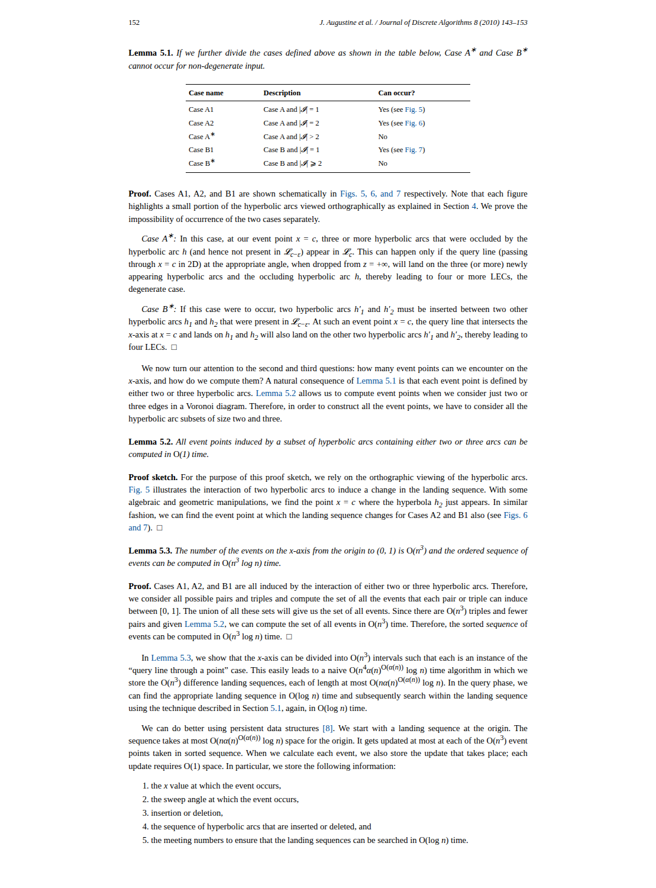152 J. Augustine et al. / Journal of Discrete Algorithms 8 (2010) 143–153
Lemma 5.1. If we further divide the cases defined above as shown in the table below, Case A∗ and Case B∗ cannot occur for non-degenerate input.
| Case name | Description | Can occur? |
| --- | --- | --- |
| Case A1 | Case A and / 𝓘 / = 1 | Yes (see Fig. 5 ) |
| Case A2 | Case A and / 𝓘 / = 2 | Yes (see Fig. 6 ) |
| Case A ∗ | Case A and / 𝓘 / > 2 | No |
| Case B1 | Case B and / 𝓘 / = 1 | Yes (see Fig. 7 ) |
| Case B ∗ | Case B and / 𝓘 / ⩾ 2 | No |
Proof. Cases A1, A2, and B1 are shown schematically in Figs. 5, 6, and 7 respectively. Note that each figure highlights a small portion of the hyperbolic arcs viewed orthographically as explained in Section 4. We prove the impossibility of occurrence of the two cases separately.
Case A∗: In this case, at our event point x = c, three or more hyperbolic arcs that were occluded by the hyperbolic arc h (and hence not present in 𝓛c−ε) appear in 𝓛c. This can happen only if the query line (passing through x = c in 2D) at the appropriate angle, when dropped from z = +∞, will land on the three (or more) newly appearing hyperbolic arcs and the occluding hyperbolic arc h, thereby leading to four or more LECs, the degenerate case.
Case B∗: If this case were to occur, two hyperbolic arcs h′1 and h′2 must be inserted between two other hyperbolic arcs h1 and h2 that were present in 𝓛c−ε. At such an event point x = c, the query line that intersects the x-axis at x = c and lands on h1 and h2 will also land on the other two hyperbolic arcs h′1 and h′2, thereby leading to four LECs. □
We now turn our attention to the second and third questions: how many event points can we encounter on the x-axis, and how do we compute them? A natural consequence of Lemma 5.1 is that each event point is defined by either two or three hyperbolic arcs. Lemma 5.2 allows us to compute event points when we consider just two or three edges in a Voronoi diagram. Therefore, in order to construct all the event points, we have to consider all the hyperbolic arc subsets of size two and three.
Lemma 5.2. All event points induced by a subset of hyperbolic arcs containing either two or three arcs can be computed in O(1) time.
Proof sketch. For the purpose of this proof sketch, we rely on the orthographic viewing of the hyperbolic arcs. Fig. 5 illustrates the interaction of two hyperbolic arcs to induce a change in the landing sequence. With some algebraic and geometric manipulations, we find the point x = c where the hyperbola h2 just appears. In similar fashion, we can find the event point at which the landing sequence changes for Cases A2 and B1 also (see Figs. 6 and 7). □
Lemma 5.3. The number of the events on the x-axis from the origin to (0, 1) is O(n3) and the ordered sequence of events can be computed in O(n3 log n) time.
Proof. Cases A1, A2, and B1 are all induced by the interaction of either two or three hyperbolic arcs. Therefore, we consider all possible pairs and triples and compute the set of all the events that each pair or triple can induce between [0, 1]. The union of all these sets will give us the set of all events. Since there are O(n3) triples and fewer pairs and given Lemma 5.2, we can compute the set of all events in O(n3) time. Therefore, the sorted sequence of events can be computed in O(n3 log n) time. □
In Lemma 5.3, we show that the x-axis can be divided into O(n3) intervals such that each is an instance of the “query line through a point” case. This easily leads to a naive O(n4α(n)O(α(n)) log n) time algorithm in which we store the O(n3) difference landing sequences, each of length at most O(nα(n)O(α(n)) log n). In the query phase, we can find the appropriate landing sequence in O(log n) time and subsequently search within the landing sequence using the technique described in Section 5.1, again, in O(log n) time.
We can do better using persistent data structures [8]. We start with a landing sequence at the origin. The sequence takes at most O(nα(n)O(α(n)) log n) space for the origin. It gets updated at most at each of the O(n3) event points taken in sorted sequence. When we calculate each event, we also store the update that takes place; each update requires O(1) space. In particular, we store the following information:
the x value at which the event occurs,
the sweep angle at which the event occurs,
insertion or deletion,
the sequence of hyperbolic arcs that are inserted or deleted, and
the meeting numbers to ensure that the landing sequences can be searched in O(log n) time.